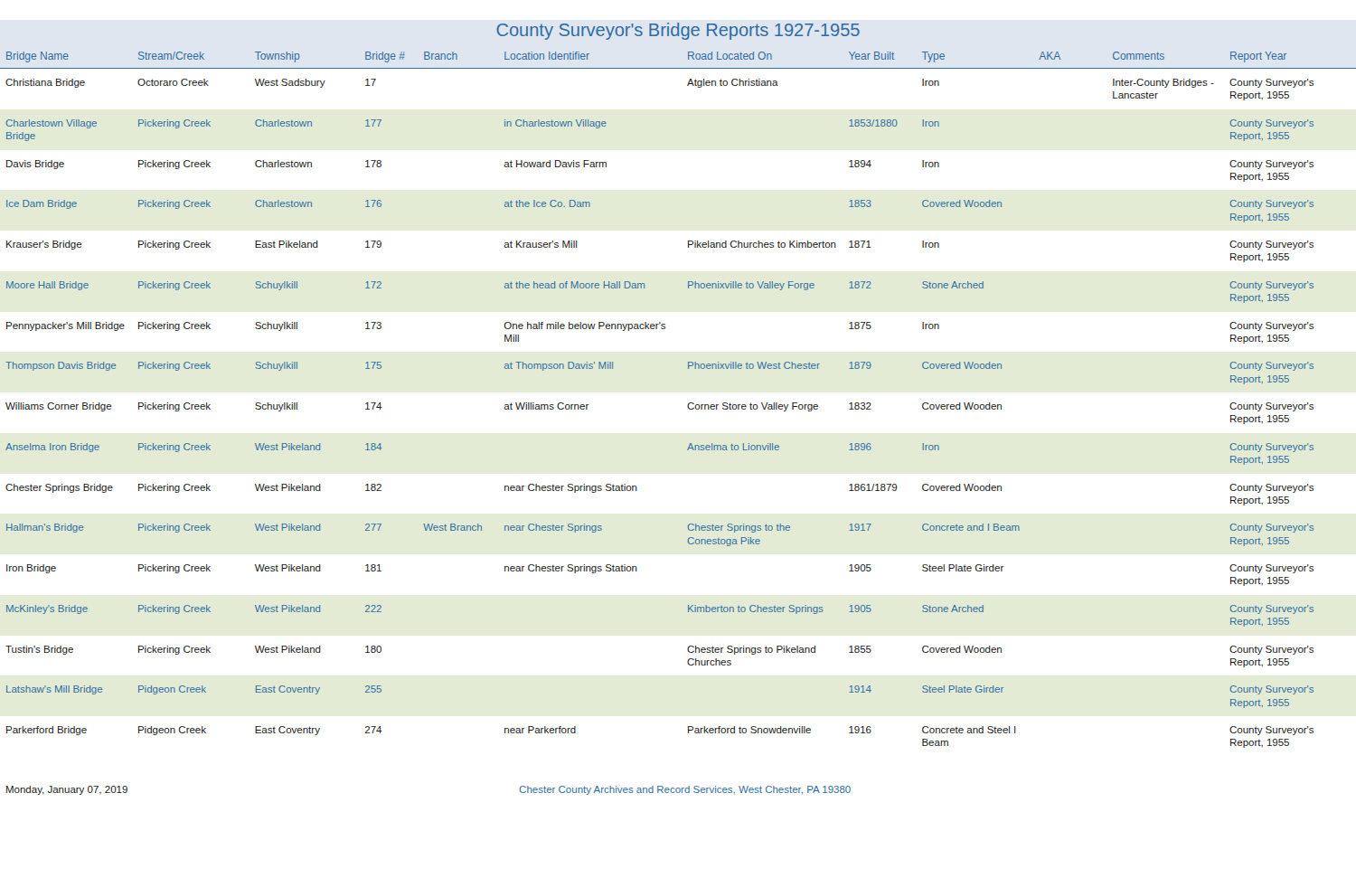County Surveyor's Bridge Reports 1927-1955
| Bridge Name | Stream/Creek | Township | Bridge # | Branch | Location Identifier | Road Located On | Year Built | Type | AKA | Comments | Report Year |
| --- | --- | --- | --- | --- | --- | --- | --- | --- | --- | --- | --- |
| Christiana Bridge | Octoraro Creek | West Sadsbury | 17 | | | Atglen to Christiana | | Iron | | Inter-County Bridges - Lancaster | County Surveyor's Report, 1955 |
| Charlestown Village Bridge | Pickering Creek | Charlestown | 177 | | in Charlestown Village | | 1853/1880 | Iron | | | County Surveyor's Report, 1955 |
| Davis Bridge | Pickering Creek | Charlestown | 178 | | at Howard Davis Farm | | 1894 | Iron | | | County Surveyor's Report, 1955 |
| Ice Dam Bridge | Pickering Creek | Charlestown | 176 | | at the Ice Co. Dam | | 1853 | Covered Wooden | | | County Surveyor's Report, 1955 |
| Krauser's Bridge | Pickering Creek | East Pikeland | 179 | | at Krauser's Mill | Pikeland Churches to Kimberton | 1871 | Iron | | | County Surveyor's Report, 1955 |
| Moore Hall Bridge | Pickering Creek | Schuylkill | 172 | | at the head of Moore Hall Dam | Phoenixville to Valley Forge | 1872 | Stone Arched | | | County Surveyor's Report, 1955 |
| Pennypacker's Mill Bridge | Pickering Creek | Schuylkill | 173 | | One half mile below Pennypacker's Mill | | 1875 | Iron | | | County Surveyor's Report, 1955 |
| Thompson Davis Bridge | Pickering Creek | Schuylkill | 175 | | at Thompson Davis' Mill | Phoenixville to West Chester | 1879 | Covered Wooden | | | County Surveyor's Report, 1955 |
| Williams Corner Bridge | Pickering Creek | Schuylkill | 174 | | at Williams Corner | Corner Store to Valley Forge | 1832 | Covered Wooden | | | County Surveyor's Report, 1955 |
| Anselma Iron Bridge | Pickering Creek | West Pikeland | 184 | | | Anselma to Lionville | 1896 | Iron | | | County Surveyor's Report, 1955 |
| Chester Springs Bridge | Pickering Creek | West Pikeland | 182 | | near Chester Springs Station | | 1861/1879 | Covered Wooden | | | County Surveyor's Report, 1955 |
| Hallman's Bridge | Pickering Creek | West Pikeland | 277 | West Branch | near Chester Springs | Chester Springs to the Conestoga Pike | 1917 | Concrete and I Beam | | | County Surveyor's Report, 1955 |
| Iron Bridge | Pickering Creek | West Pikeland | 181 | | near Chester Springs Station | | 1905 | Steel Plate Girder | | | County Surveyor's Report, 1955 |
| McKinley's Bridge | Pickering Creek | West Pikeland | 222 | | | Kimberton to Chester Springs | 1905 | Stone Arched | | | County Surveyor's Report, 1955 |
| Tustin's Bridge | Pickering Creek | West Pikeland | 180 | | | Chester Springs to Pikeland Churches | 1855 | Covered Wooden | | | County Surveyor's Report, 1955 |
| Latshaw's Mill Bridge | Pidgeon Creek | East Coventry | 255 | | | | 1914 | Steel Plate Girder | | | County Surveyor's Report, 1955 |
| Parkerford Bridge | Pidgeon Creek | East Coventry | 274 | | near Parkerford | Parkerford to Snowdenville | 1916 | Concrete and Steel I Beam | | | County Surveyor's Report, 1955 |
Monday, January 07, 2019
Chester County Archives and Record Services, West Chester, PA 19380